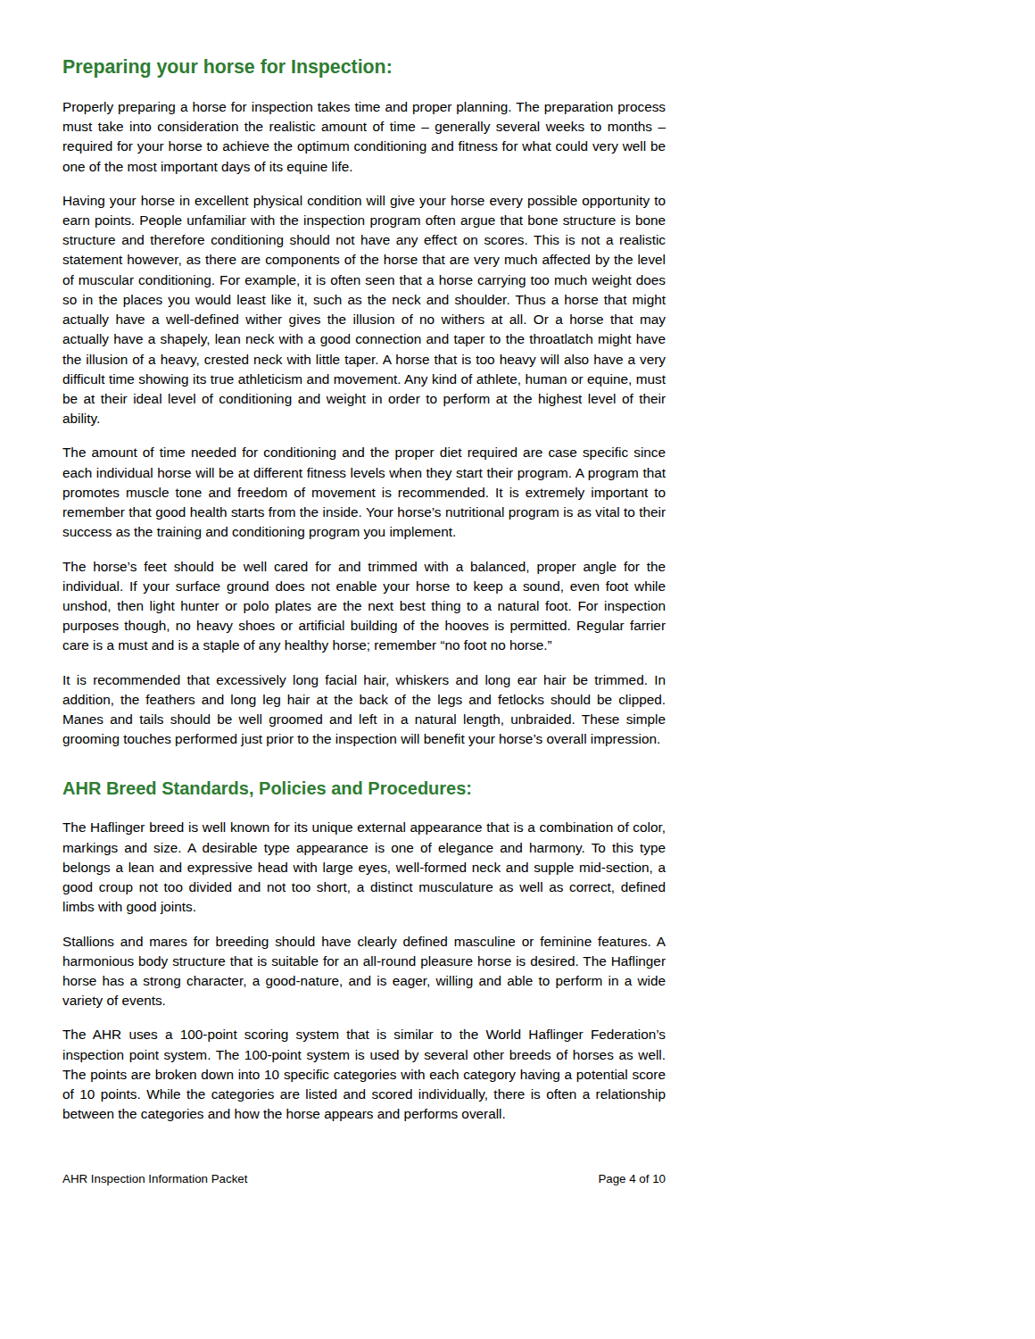Preparing your horse for Inspection:
Properly preparing a horse for inspection takes time and proper planning. The preparation process must take into consideration the realistic amount of time – generally several weeks to months – required for your horse to achieve the optimum conditioning and fitness for what could very well be one of the most important days of its equine life.
Having your horse in excellent physical condition will give your horse every possible opportunity to earn points. People unfamiliar with the inspection program often argue that bone structure is bone structure and therefore conditioning should not have any effect on scores. This is not a realistic statement however, as there are components of the horse that are very much affected by the level of muscular conditioning. For example, it is often seen that a horse carrying too much weight does so in the places you would least like it, such as the neck and shoulder. Thus a horse that might actually have a well-defined wither gives the illusion of no withers at all. Or a horse that may actually have a shapely, lean neck with a good connection and taper to the throatlatch might have the illusion of a heavy, crested neck with little taper. A horse that is too heavy will also have a very difficult time showing its true athleticism and movement. Any kind of athlete, human or equine, must be at their ideal level of conditioning and weight in order to perform at the highest level of their ability.
The amount of time needed for conditioning and the proper diet required are case specific since each individual horse will be at different fitness levels when they start their program. A program that promotes muscle tone and freedom of movement is recommended. It is extremely important to remember that good health starts from the inside. Your horse’s nutritional program is as vital to their success as the training and conditioning program you implement.
The horse’s feet should be well cared for and trimmed with a balanced, proper angle for the individual. If your surface ground does not enable your horse to keep a sound, even foot while unshod, then light hunter or polo plates are the next best thing to a natural foot. For inspection purposes though, no heavy shoes or artificial building of the hooves is permitted. Regular farrier care is a must and is a staple of any healthy horse; remember “no foot no horse.”
It is recommended that excessively long facial hair, whiskers and long ear hair be trimmed. In addition, the feathers and long leg hair at the back of the legs and fetlocks should be clipped. Manes and tails should be well groomed and left in a natural length, unbraided. These simple grooming touches performed just prior to the inspection will benefit your horse’s overall impression.
AHR Breed Standards, Policies and Procedures:
The Haflinger breed is well known for its unique external appearance that is a combination of color, markings and size. A desirable type appearance is one of elegance and harmony. To this type belongs a lean and expressive head with large eyes, well-formed neck and supple mid-section, a good croup not too divided and not too short, a distinct musculature as well as correct, defined limbs with good joints.
Stallions and mares for breeding should have clearly defined masculine or feminine features. A harmonious body structure that is suitable for an all-round pleasure horse is desired. The Haflinger horse has a strong character, a good-nature, and is eager, willing and able to perform in a wide variety of events.
The AHR uses a 100-point scoring system that is similar to the World Haflinger Federation’s inspection point system. The 100-point system is used by several other breeds of horses as well. The points are broken down into 10 specific categories with each category having a potential score of 10 points. While the categories are listed and scored individually, there is often a relationship between the categories and how the horse appears and performs overall.
AHR Inspection Information Packet Page 4 of 10